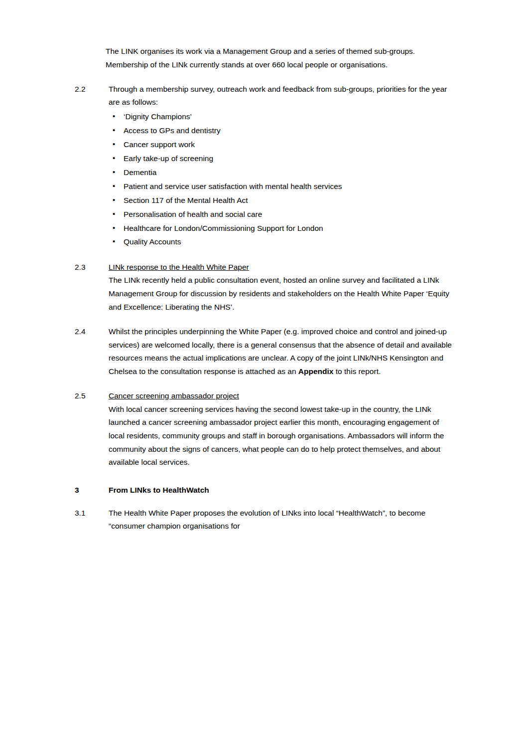The LINK organises its work via a Management Group and a series of themed sub-groups. Membership of the LINk currently stands at over 660 local people or organisations.
2.2
Through a membership survey, outreach work and feedback from sub-groups, priorities for the year are as follows:
‘Dignity Champions’
Access to GPs and dentistry
Cancer support work
Early take-up of screening
Dementia
Patient and service user satisfaction with mental health services
Section 117 of the Mental Health Act
Personalisation of health and social care
Healthcare for London/Commissioning Support for London
Quality Accounts
2.3
LINk response to the Health White Paper
The LINk recently held a public consultation event, hosted an online survey and facilitated a LINk Management Group for discussion by residents and stakeholders on the Health White Paper ‘Equity and Excellence: Liberating the NHS’.
2.4
Whilst the principles underpinning the White Paper (e.g. improved choice and control and joined-up services) are welcomed locally, there is a general consensus that the absence of detail and available resources means the actual implications are unclear. A copy of the joint LINk/NHS Kensington and Chelsea to the consultation response is attached as an Appendix to this report.
2.5
Cancer screening ambassador project
With local cancer screening services having the second lowest take-up in the country, the LINk launched a cancer screening ambassador project earlier this month, encouraging engagement of local residents, community groups and staff in borough organisations. Ambassadors will inform the community about the signs of cancers, what people can do to help protect themselves, and about available local services.
3 From LINks to HealthWatch
3.1
The Health White Paper proposes the evolution of LINks into local “HealthWatch”, to become “consumer champion organisations for